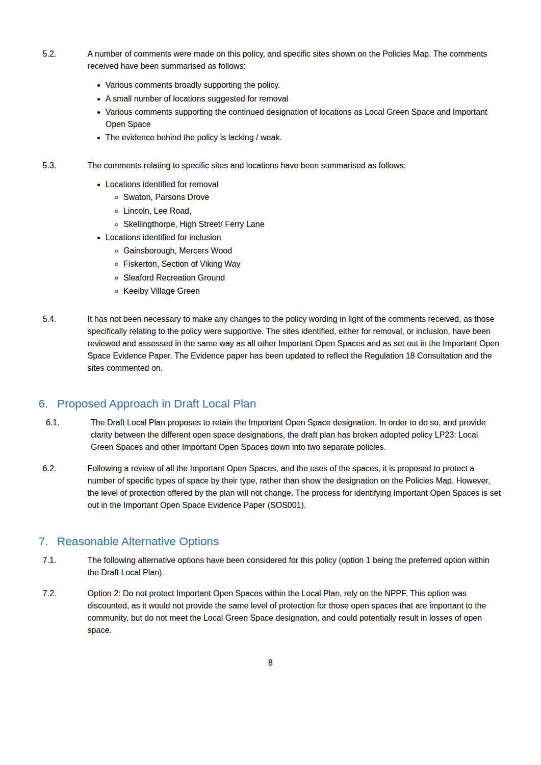5.2.
A number of comments were made on this policy, and specific sites shown on the Policies Map. The comments received have been summarised as follows:
Various comments broadly supporting the policy.
A small number of locations suggested for removal
Various comments supporting the continued designation of locations as Local Green Space and Important Open Space
The evidence behind the policy is lacking / weak.
5.3.
The comments relating to specific sites and locations have been summarised as follows:
Locations identified for removal
Swaton, Parsons Drove
Lincoln, Lee Road,
Skellingthorpe, High Street/ Ferry Lane
Locations identified for inclusion
Gainsborough, Mercers Wood
Fiskerton, Section of Viking Way
Sleaford Recreation Ground
Keelby Village Green
5.4.
It has not been necessary to make any changes to the policy wording in light of the comments received, as those specifically relating to the policy were supportive. The sites identified, either for removal, or inclusion, have been reviewed and assessed in the same way as all other Important Open Spaces and as set out in the Important Open Space Evidence Paper. The Evidence paper has been updated to reflect the Regulation 18 Consultation and the sites commented on.
6. Proposed Approach in Draft Local Plan
6.1.
The Draft Local Plan proposes to retain the Important Open Space designation. In order to do so, and provide clarity between the different open space designations, the draft plan has broken adopted policy LP23: Local Green Spaces and other Important Open Spaces down into two separate policies.
6.2.
Following a review of all the Important Open Spaces, and the uses of the spaces, it is proposed to protect a number of specific types of space by their type, rather than show the designation on the Policies Map. However, the level of protection offered by the plan will not change. The process for identifying Important Open Spaces is set out in the Important Open Space Evidence Paper (SOS001).
7. Reasonable Alternative Options
7.1.
The following alternative options have been considered for this policy (option 1 being the preferred option within the Draft Local Plan).
7.2.
Option 2: Do not protect Important Open Spaces within the Local Plan, rely on the NPPF. This option was discounted, as it would not provide the same level of protection for those open spaces that are important to the community, but do not meet the Local Green Space designation, and could potentially result in losses of open space.
8